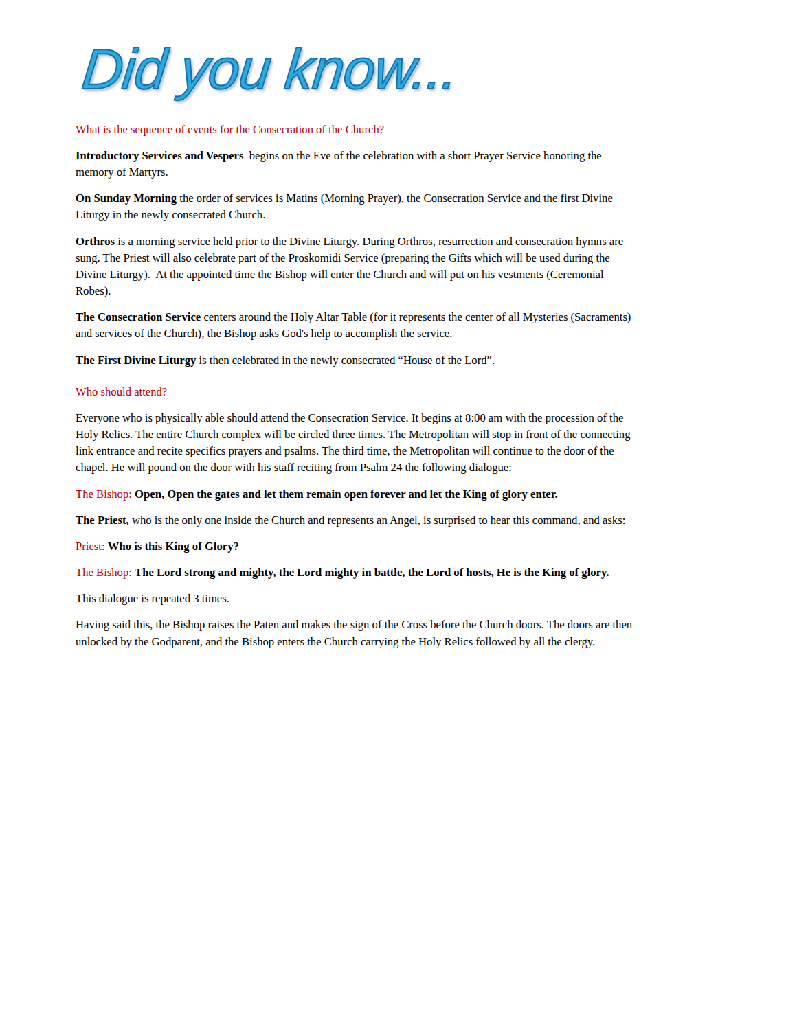Did you know...
What is the sequence of events for the Consecration of the Church?
Introductory Services and Vespers begins on the Eve of the celebration with a short Prayer Service honoring the memory of Martyrs.
On Sunday Morning the order of services is Matins (Morning Prayer), the Consecration Service and the first Divine Liturgy in the newly consecrated Church.
Orthros is a morning service held prior to the Divine Liturgy. During Orthros, resurrection and consecration hymns are sung. The Priest will also celebrate part of the Proskomidi Service (preparing the Gifts which will be used during the Divine Liturgy). At the appointed time the Bishop will enter the Church and will put on his vestments (Ceremonial Robes).
The Consecration Service centers around the Holy Altar Table (for it represents the center of all Mysteries (Sacraments) and services of the Church), the Bishop asks God's help to accomplish the service.
The First Divine Liturgy is then celebrated in the newly consecrated “House of the Lord”.
Who should attend?
Everyone who is physically able should attend the Consecration Service. It begins at 8:00 am with the procession of the Holy Relics. The entire Church complex will be circled three times. The Metropolitan will stop in front of the connecting link entrance and recite specifics prayers and psalms. The third time, the Metropolitan will continue to the door of the chapel. He will pound on the door with his staff reciting from Psalm 24 the following dialogue:
The Bishop: Open, Open the gates and let them remain open forever and let the King of glory enter.
The Priest, who is the only one inside the Church and represents an Angel, is surprised to hear this command, and asks:
Priest: Who is this King of Glory?
The Bishop: The Lord strong and mighty, the Lord mighty in battle, the Lord of hosts, He is the King of glory.
This dialogue is repeated 3 times.
Having said this, the Bishop raises the Paten and makes the sign of the Cross before the Church doors. The doors are then unlocked by the Godparent, and the Bishop enters the Church carrying the Holy Relics followed by all the clergy.